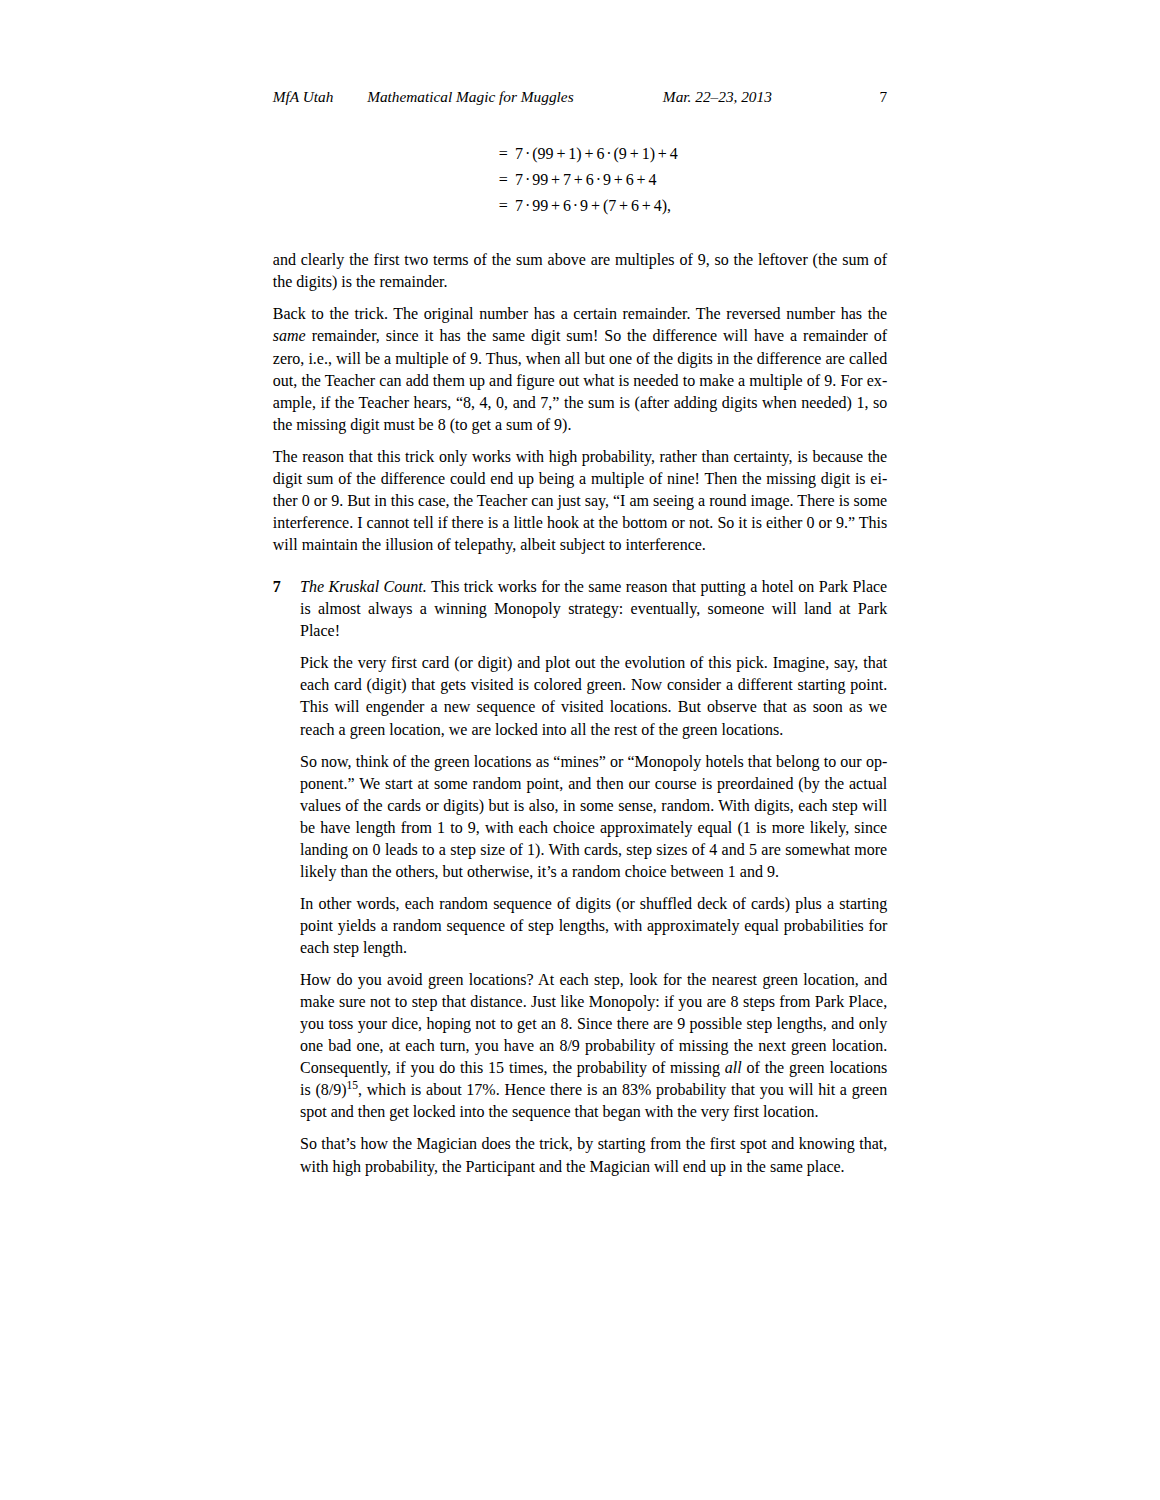MfA Utah Mathematical Magic for Muggles Mar. 22–23, 2013 7
| = | 7 · (99 + 1) + 6 · (9 + 1) + 4 |
| = | 7 · 99 + 7 + 6 · 9 + 6 + 4 |
| = | 7 · 99 + 6 · 9 + (7 + 6 + 4), |
and clearly the first two terms of the sum above are multiples of 9, so the leftover (the sum of the digits) is the remainder.
Back to the trick. The original number has a certain remainder. The reversed number has the same remainder, since it has the same digit sum! So the difference will have a remainder of zero, i.e., will be a multiple of 9. Thus, when all but one of the digits in the difference are called out, the Teacher can add them up and figure out what is needed to make a multiple of 9. For example, if the Teacher hears, “8, 4, 0, and 7,” the sum is (after adding digits when needed) 1, so the missing digit must be 8 (to get a sum of 9).
The reason that this trick only works with high probability, rather than certainty, is because the digit sum of the difference could end up being a multiple of nine! Then the missing digit is either 0 or 9. But in this case, the Teacher can just say, “I am seeing a round image. There is some interference. I cannot tell if there is a little hook at the bottom or not. So it is either 0 or 9.” This will maintain the illusion of telepathy, albeit subject to interference.
7
The Kruskal Count. This trick works for the same reason that putting a hotel on Park Place is almost always a winning Monopoly strategy: eventually, someone will land at Park Place!
Pick the very first card (or digit) and plot out the evolution of this pick. Imagine, say, that each card (digit) that gets visited is colored green. Now consider a different starting point. This will engender a new sequence of visited locations. But observe that as soon as we reach a green location, we are locked into all the rest of the green locations.
So now, think of the green locations as “mines” or “Monopoly hotels that belong to our opponent.” We start at some random point, and then our course is preordained (by the actual values of the cards or digits) but is also, in some sense, random. With digits, each step will be have length from 1 to 9, with each choice approximately equal (1 is more likely, since landing on 0 leads to a step size of 1). With cards, step sizes of 4 and 5 are somewhat more likely than the others, but otherwise, it’s a random choice between 1 and 9.
In other words, each random sequence of digits (or shuffled deck of cards) plus a starting point yields a random sequence of step lengths, with approximately equal probabilities for each step length.
How do you avoid green locations? At each step, look for the nearest green location, and make sure not to step that distance. Just like Monopoly: if you are 8 steps from Park Place, you toss your dice, hoping not to get an 8. Since there are 9 possible step lengths, and only one bad one, at each turn, you have an 8/9 probability of missing the next green location. Consequently, if you do this 15 times, the probability of missing all of the green locations is (8/9)15, which is about 17%. Hence there is an 83% probability that you will hit a green spot and then get locked into the sequence that began with the very first location.
So that’s how the Magician does the trick, by starting from the first spot and knowing that, with high probability, the Participant and the Magician will end up in the same place.